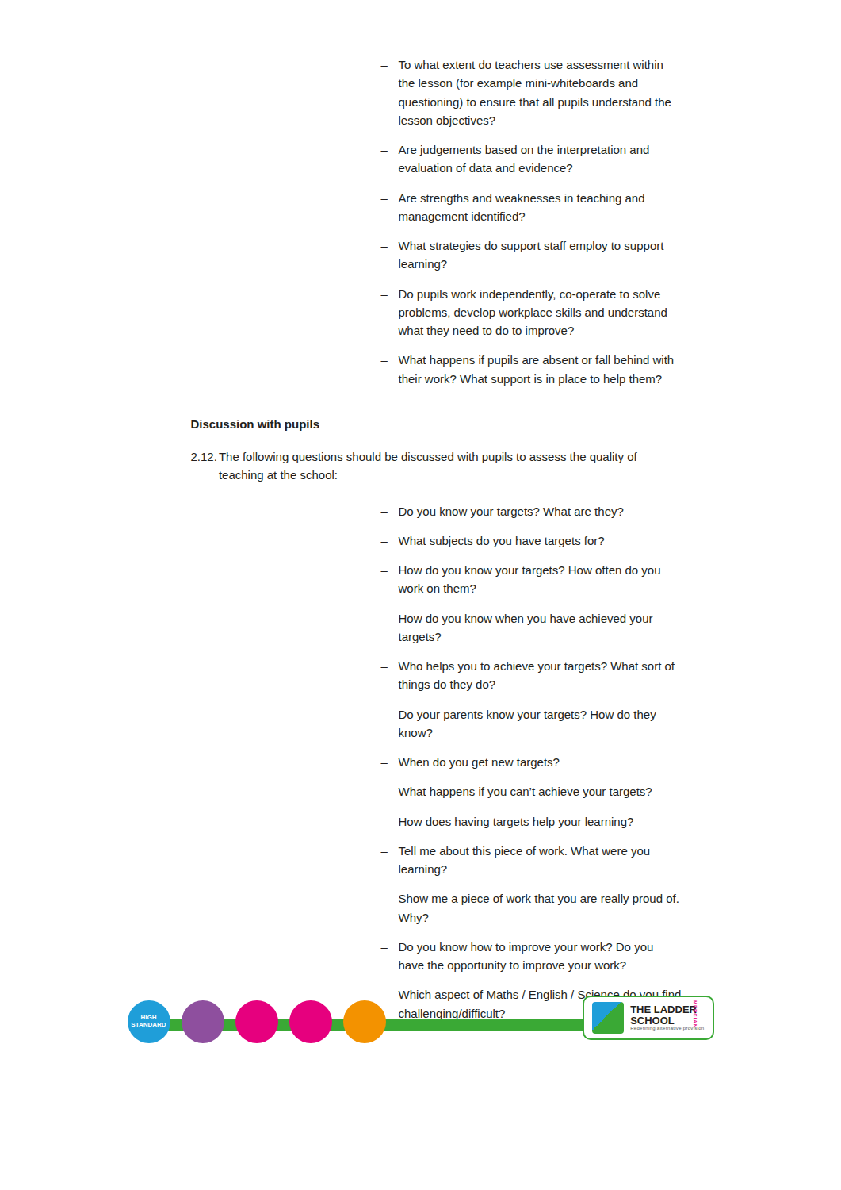To what extent do teachers use assessment within the lesson (for example mini-whiteboards and questioning) to ensure that all pupils understand the lesson objectives?
Are judgements based on the interpretation and evaluation of data and evidence?
Are strengths and weaknesses in teaching and management identified?
What strategies do support staff employ to support learning?
Do pupils work independently, co-operate to solve problems, develop workplace skills and understand what they need to do to improve?
What happens if pupils are absent or fall behind with their work? What support is in place to help them?
Discussion with pupils
2.12. The following questions should be discussed with pupils to assess the quality of teaching at the school:
Do you know your targets? What are they?
What subjects do you have targets for?
How do you know your targets? How often do you work on them?
How do you know when you have achieved your targets?
Who helps you to achieve your targets? What sort of things do they do?
Do your parents know your targets? How do they know?
When do you get new targets?
What happens if you can’t achieve your targets?
How does having targets help your learning?
Tell me about this piece of work. What were you learning?
Show me a piece of work that you are really proud of. Why?
Do you know how to improve your work? Do you have the opportunity to improve your work?
Which aspect of Maths / English / Science do you find challenging/difficult?
HIGH
STANDARD
THE LADDER
SCHOOL Redefining alternative provision
MERCIAN